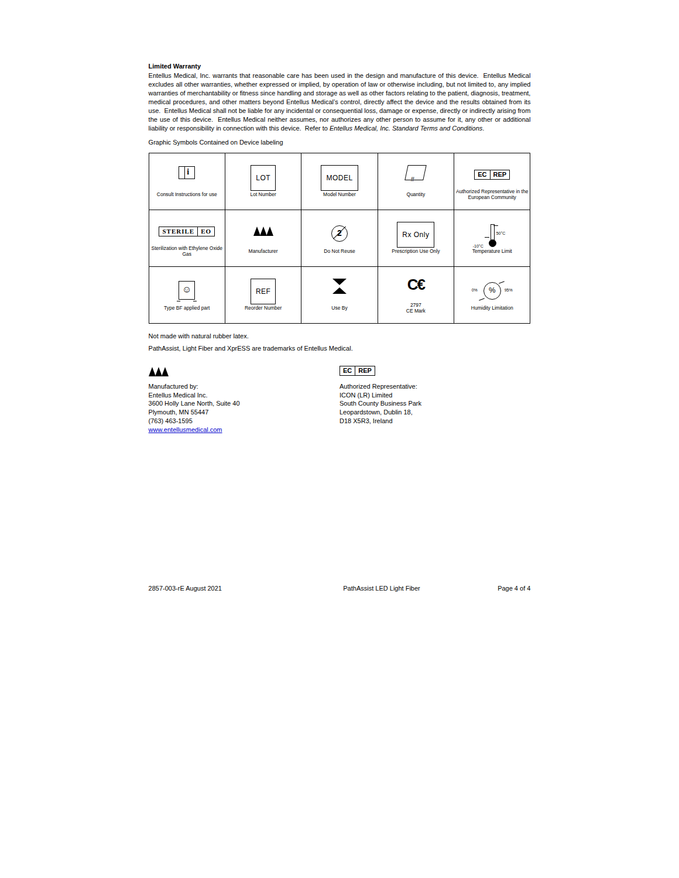Limited Warranty
Entellus Medical, Inc. warrants that reasonable care has been used in the design and manufacture of this device. Entellus Medical excludes all other warranties, whether expressed or implied, by operation of law or otherwise including, but not limited to, any implied warranties of merchantability or fitness since handling and storage as well as other factors relating to the patient, diagnosis, treatment, medical procedures, and other matters beyond Entellus Medical’s control, directly affect the device and the results obtained from its use. Entellus Medical shall not be liable for any incidental or consequential loss, damage or expense, directly or indirectly arising from the use of this device. Entellus Medical neither assumes, nor authorizes any other person to assume for it, any other or additional liability or responsibility in connection with this device. Refer to Entellus Medical, Inc. Standard Terms and Conditions.
Graphic Symbols Contained on Device labeling
| Consult Instructions for use | LOT Lot Number | MODEL Model Number | Quantity | EC REP Authorized Representative in the European Community |
| STERILE EO Sterilization with Ethylene Oxide Gas | Manufacturer | 2 Do Not Reuse | Rx Only Prescription Use Only | 50°C -10°C Temperature Limit |
| ☺ Type BF applied part | REF Reorder Number | Use By | C€ 2797 CE Mark | 95% % 0% Humidity Limitation |
Not made with natural rubber latex.
PathAssist, Light Fiber and XprESS are trademarks of Entellus Medical.
| | EC REP |
| Manufactured by: Entellus Medical Inc. 3600 Holly Lane North, Suite 40 Plymouth, MN 55447 (763) 463-1595 www.entellusmedical.com | Authorized Representative: ICON (LR) Limited South County Business Park Leopardstown, Dublin 18, D18 X5R3, Ireland |
| 2857-003-rE August 2021 | PathAssist LED Light Fiber | Page 4 of 4 |